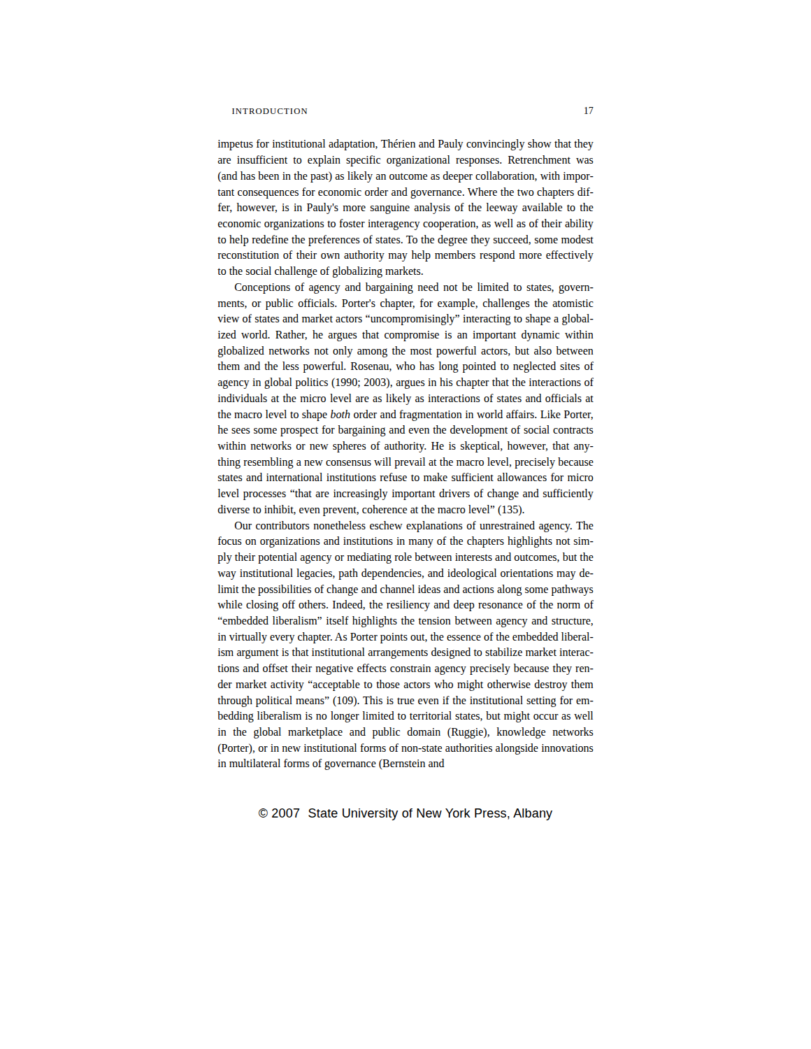INTRODUCTION 17
impetus for institutional adaptation, Thérien and Pauly convincingly show that they are insufficient to explain specific organizational responses. Retrenchment was (and has been in the past) as likely an outcome as deeper collaboration, with important consequences for economic order and governance. Where the two chapters differ, however, is in Pauly's more sanguine analysis of the leeway available to the economic organizations to foster interagency cooperation, as well as of their ability to help redefine the preferences of states. To the degree they succeed, some modest reconstitution of their own authority may help members respond more effectively to the social challenge of globalizing markets.
Conceptions of agency and bargaining need not be limited to states, governments, or public officials. Porter's chapter, for example, challenges the atomistic view of states and market actors “uncompromisingly” interacting to shape a globalized world. Rather, he argues that compromise is an important dynamic within globalized networks not only among the most powerful actors, but also between them and the less powerful. Rosenau, who has long pointed to neglected sites of agency in global politics (1990; 2003), argues in his chapter that the interactions of individuals at the micro level are as likely as interactions of states and officials at the macro level to shape both order and fragmentation in world affairs. Like Porter, he sees some prospect for bargaining and even the development of social contracts within networks or new spheres of authority. He is skeptical, however, that anything resembling a new consensus will prevail at the macro level, precisely because states and international institutions refuse to make sufficient allowances for micro level processes “that are increasingly important drivers of change and sufficiently diverse to inhibit, even prevent, coherence at the macro level” (135).
Our contributors nonetheless eschew explanations of unrestrained agency. The focus on organizations and institutions in many of the chapters highlights not simply their potential agency or mediating role between interests and outcomes, but the way institutional legacies, path dependencies, and ideological orientations may delimit the possibilities of change and channel ideas and actions along some pathways while closing off others. Indeed, the resiliency and deep resonance of the norm of “embedded liberalism” itself highlights the tension between agency and structure, in virtually every chapter. As Porter points out, the essence of the embedded liberalism argument is that institutional arrangements designed to stabilize market interactions and offset their negative effects constrain agency precisely because they render market activity “acceptable to those actors who might otherwise destroy them through political means” (109). This is true even if the institutional setting for embedding liberalism is no longer limited to territorial states, but might occur as well in the global marketplace and public domain (Ruggie), knowledge networks (Porter), or in new institutional forms of non-state authorities alongside innovations in multilateral forms of governance (Bernstein and
© 2007 State University of New York Press, Albany